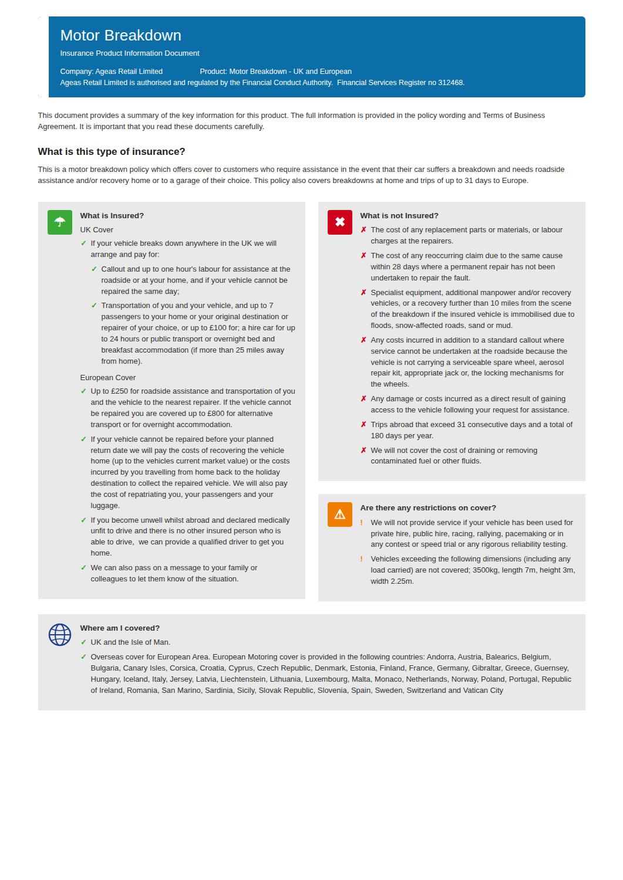Motor Breakdown
Insurance Product Information Document
Company: Ageas Retail Limited Product: Motor Breakdown - UK and European
Ageas Retail Limited is authorised and regulated by the Financial Conduct Authority. Financial Services Register no 312468.
This document provides a summary of the key information for this product. The full information is provided in the policy wording and Terms of Business Agreement. It is important that you read these documents carefully.
What is this type of insurance?
This is a motor breakdown policy which offers cover to customers who require assistance in the event that their car suffers a breakdown and needs roadside assistance and/or recovery home or to a garage of their choice. This policy also covers breakdowns at home and trips of up to 31 days to Europe.
☂
What is Insured?
UK Cover
If your vehicle breaks down anywhere in the UK we will arrange and pay for:
Callout and up to one hour's labour for assistance at the roadside or at your home, and if your vehicle cannot be repaired the same day;
Transportation of you and your vehicle, and up to 7 passengers to your home or your original destination or repairer of your choice, or up to £100 for; a hire car for up to 24 hours or public transport or overnight bed and breakfast accommodation (if more than 25 miles away from home).
European Cover
Up to £250 for roadside assistance and transportation of you and the vehicle to the nearest repairer. If the vehicle cannot be repaired you are covered up to £800 for alternative transport or for overnight accommodation.
If your vehicle cannot be repaired before your planned return date we will pay the costs of recovering the vehicle home (up to the vehicles current market value) or the costs incurred by you travelling from home back to the holiday destination to collect the repaired vehicle. We will also pay the cost of repatriating you, your passengers and your luggage.
If you become unwell whilst abroad and declared medically unfit to drive and there is no other insured person who is able to drive, we can provide a qualified driver to get you home.
We can also pass on a message to your family or colleagues to let them know of the situation.
✖
What is not Insured?
The cost of any replacement parts or materials, or labour charges at the repairers.
The cost of any reoccurring claim due to the same cause within 28 days where a permanent repair has not been undertaken to repair the fault.
Specialist equipment, additional manpower and/or recovery vehicles, or a recovery further than 10 miles from the scene of the breakdown if the insured vehicle is immobilised due to floods, snow-affected roads, sand or mud.
Any costs incurred in addition to a standard callout where service cannot be undertaken at the roadside because the vehicle is not carrying a serviceable spare wheel, aerosol repair kit, appropriate jack or, the locking mechanisms for the wheels.
Any damage or costs incurred as a direct result of gaining access to the vehicle following your request for assistance.
Trips abroad that exceed 31 consecutive days and a total of 180 days per year.
We will not cover the cost of draining or removing contaminated fuel or other fluids.
⚠
Are there any restrictions on cover?
We will not provide service if your vehicle has been used for private hire, public hire, racing, rallying, pacemaking or in any contest or speed trial or any rigorous reliability testing.
Vehicles exceeding the following dimensions (including any load carried) are not covered; 3500kg, length 7m, height 3m, width 2.25m.
Where am I covered?
UK and the Isle of Man.
Overseas cover for European Area. European Motoring cover is provided in the following countries: Andorra, Austria, Balearics, Belgium, Bulgaria, Canary Isles, Corsica, Croatia, Cyprus, Czech Republic, Denmark, Estonia, Finland, France, Germany, Gibraltar, Greece, Guernsey, Hungary, Iceland, Italy, Jersey, Latvia, Liechtenstein, Lithuania, Luxembourg, Malta, Monaco, Netherlands, Norway, Poland, Portugal, Republic of Ireland, Romania, San Marino, Sardinia, Sicily, Slovak Republic, Slovenia, Spain, Sweden, Switzerland and Vatican City